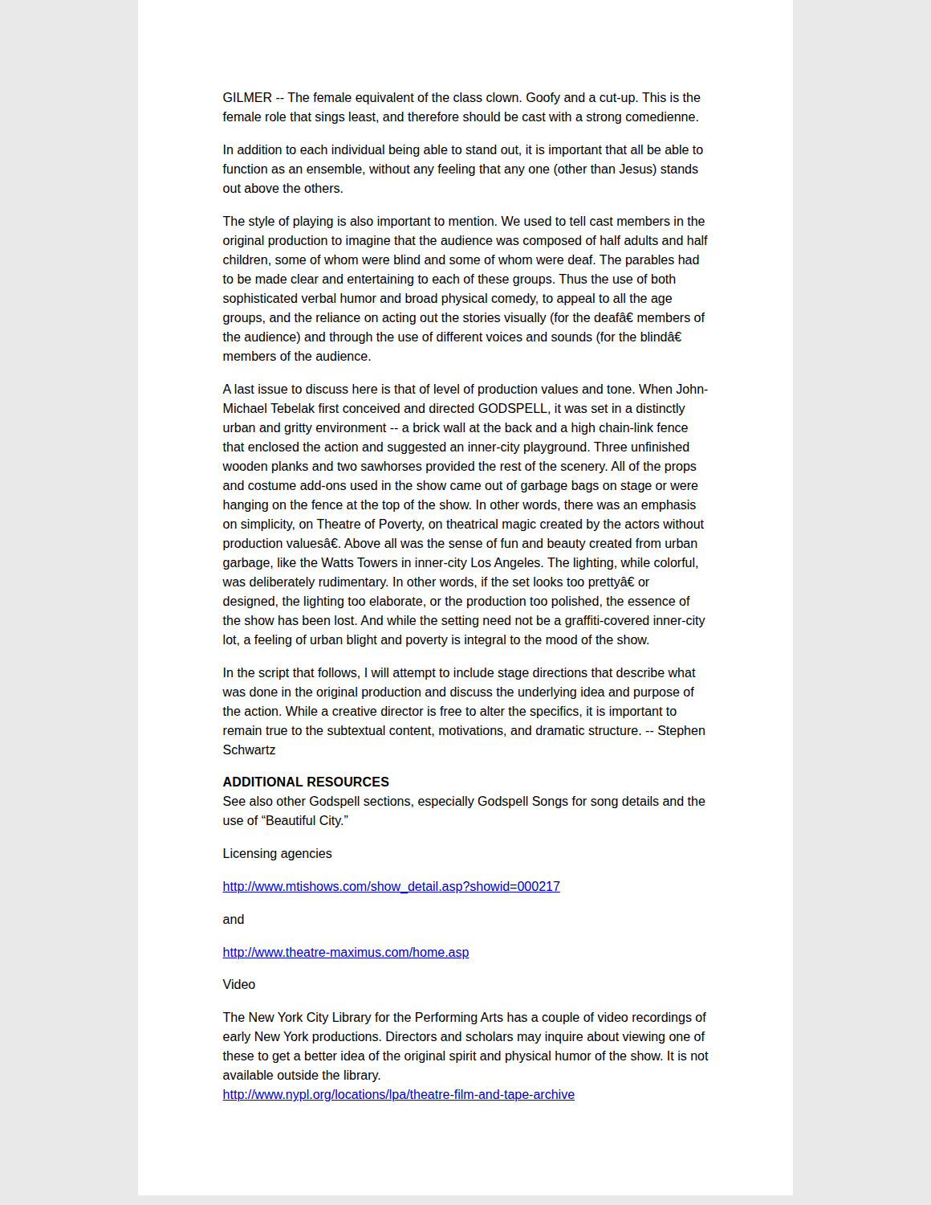GILMER -- The female equivalent of the class clown. Goofy and a cut-up. This is the female role that sings least, and therefore should be cast with a strong comedienne.
In addition to each individual being able to stand out, it is important that all be able to function as an ensemble, without any feeling that any one (other than Jesus) stands out above the others.
The style of playing is also important to mention. We used to tell cast members in the original production to imagine that the audience was composed of half adults and half children, some of whom were blind and some of whom were deaf. The parables had to be made clear and entertaining to each of these groups. Thus the use of both sophisticated verbal humor and broad physical comedy, to appeal to all the age groups, and the reliance on acting out the stories visually (for the deafâ€ members of the audience) and through the use of different voices and sounds (for the blindâ€ members of the audience.
A last issue to discuss here is that of level of production values and tone. When John-Michael Tebelak first conceived and directed GODSPELL, it was set in a distinctly urban and gritty environment -- a brick wall at the back and a high chain-link fence that enclosed the action and suggested an inner-city playground. Three unfinished wooden planks and two sawhorses provided the rest of the scenery. All of the props and costume add-ons used in the show came out of garbage bags on stage or were hanging on the fence at the top of the show. In other words, there was an emphasis on simplicity, on Theatre of Poverty, on theatrical magic created by the actors without production valuesâ€. Above all was the sense of fun and beauty created from urban garbage, like the Watts Towers in inner-city Los Angeles. The lighting, while colorful, was deliberately rudimentary. In other words, if the set looks too prettyâ€ or designed, the lighting too elaborate, or the production too polished, the essence of the show has been lost. And while the setting need not be a graffiti-covered inner-city lot, a feeling of urban blight and poverty is integral to the mood of the show.
In the script that follows, I will attempt to include stage directions that describe what was done in the original production and discuss the underlying idea and purpose of the action. While a creative director is free to alter the specifics, it is important to remain true to the subtextual content, motivations, and dramatic structure. -- Stephen Schwartz
ADDITIONAL RESOURCES
See also other Godspell sections, especially Godspell Songs for song details and the use of “Beautiful City.”
Licensing agencies
http://www.mtishows.com/show_detail.asp?showid=000217
and
http://www.theatre-maximus.com/home.asp
Video
The New York City Library for the Performing Arts has a couple of video recordings of early New York productions. Directors and scholars may inquire about viewing one of these to get a better idea of the original spirit and physical humor of the show. It is not available outside the library.
http://www.nypl.org/locations/lpa/theatre-film-and-tape-archive